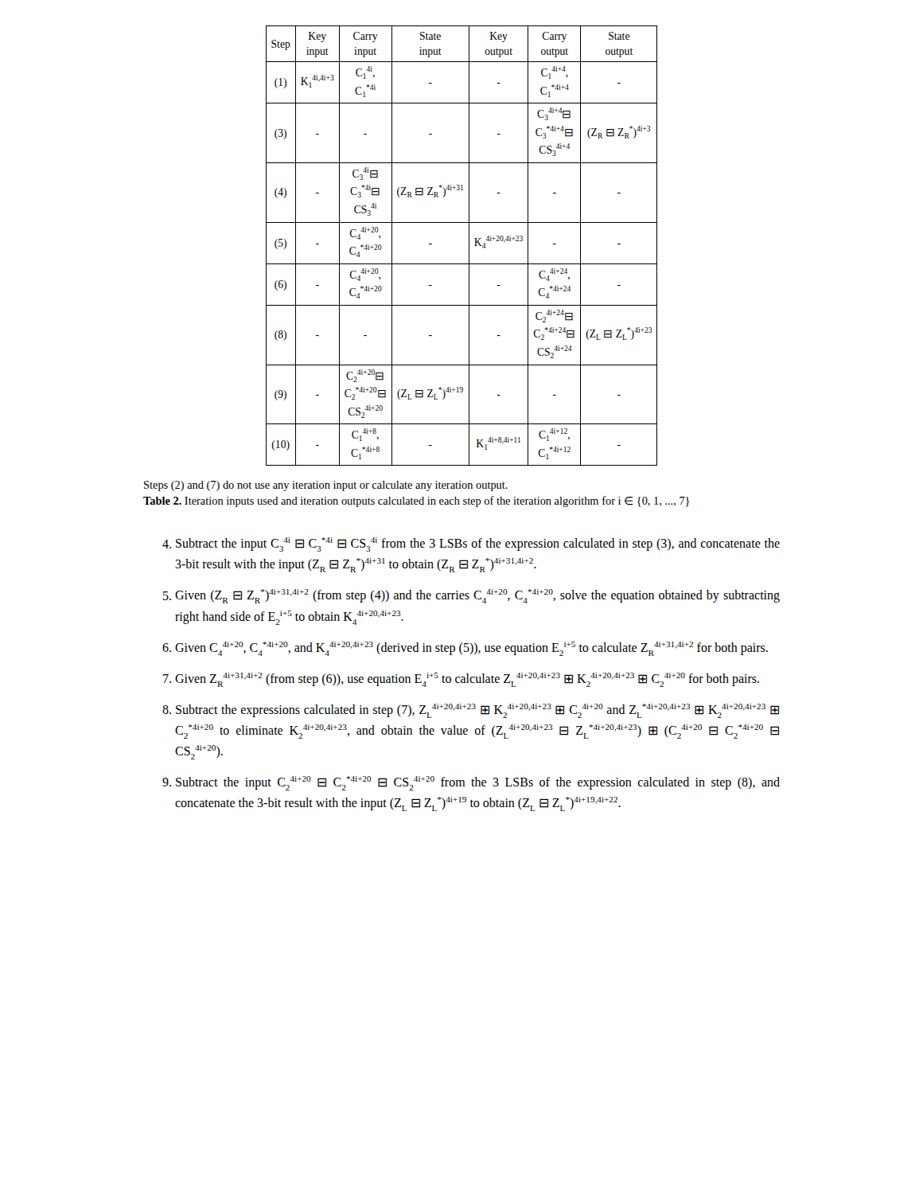| Step | Key input | Carry input | State input | Key output | Carry output | State output |
| --- | --- | --- | --- | --- | --- | --- |
| (1) | K 1 4i,4i+3 | C 1 4i , C 1 *4i | - | - | C 1 4i+4 , C 1 *4i+4 | - |
| (3) | - | - | - | - | C 3 4i+4 ⊟ C 3 *4i+4 ⊟ CS 3 4i+4 | (Z R ⊟ Z R * ) 4i+3 |
| (4) | - | C 3 4i ⊟ C 3 *4i ⊟ CS 3 4i | (Z R ⊟ Z R * ) 4i+31 | - | - | - |
| (5) | - | C 4 4i+20 , C 4 *4i+20 | - | K 4 4i+20,4i+23 | - | - |
| (6) | - | C 4 4i+20 , C 4 *4i+20 | - | - | C 4 4i+24 , C 4 *4i+24 | - |
| (8) | - | - | - | - | C 2 4i+24 ⊟ C 2 *4i+24 ⊟ CS 2 4i+24 | (Z L ⊟ Z L * ) 4i+23 |
| (9) | - | C 2 4i+20 ⊟ C 2 *4i+20 ⊟ CS 2 4i+20 | (Z L ⊟ Z L * ) 4i+19 | - | - | - |
| (10) | - | C 1 4i+8 , C 1 *4i+8 | - | K 1 4i+8,4i+11 | C 1 4i+12 , C 1 *4i+12 | - |
Steps (2) and (7) do not use any iteration input or calculate any iteration output.
Table 2. Iteration inputs used and iteration outputs calculated in each step of the iteration algorithm for i ∈ {0, 1, ..., 7}
Subtract the input C34i ⊟ C3*4i ⊟ CS34i from the 3 LSBs of the expression calculated in step (3), and concatenate the 3-bit result with the input (ZR ⊟ ZR*)4i+31 to obtain (ZR ⊟ ZR*)4i+31,4i+2.
Given (ZR ⊟ ZR*)4i+31,4i+2 (from step (4)) and the carries C44i+20, C4*4i+20, solve the equation obtained by subtracting right hand side of E2i+5 to obtain K44i+20,4i+23.
Given C44i+20, C4*4i+20, and K44i+20,4i+23 (derived in step (5)), use equation E2i+5 to calculate ZR4i+31,4i+2 for both pairs.
Given ZR4i+31,4i+2 (from step (6)), use equation E4i+5 to calculate ZL4i+20,4i+23 ⊞ K24i+20,4i+23 ⊞ C24i+20 for both pairs.
Subtract the expressions calculated in step (7), ZL4i+20,4i+23 ⊞ K24i+20,4i+23 ⊞ C24i+20 and ZL*4i+20,4i+23 ⊞ K24i+20,4i+23 ⊞ C2*4i+20 to eliminate K24i+20,4i+23, and obtain the value of (ZL4i+20,4i+23 ⊟ ZL*4i+20,4i+23) ⊞ (C24i+20 ⊟ C2*4i+20 ⊟ CS24i+20).
Subtract the input C24i+20 ⊟ C2*4i+20 ⊟ CS24i+20 from the 3 LSBs of the expression calculated in step (8), and concatenate the 3-bit result with the input (ZL ⊟ ZL*)4i+19 to obtain (ZL ⊟ ZL*)4i+19,4i+22.